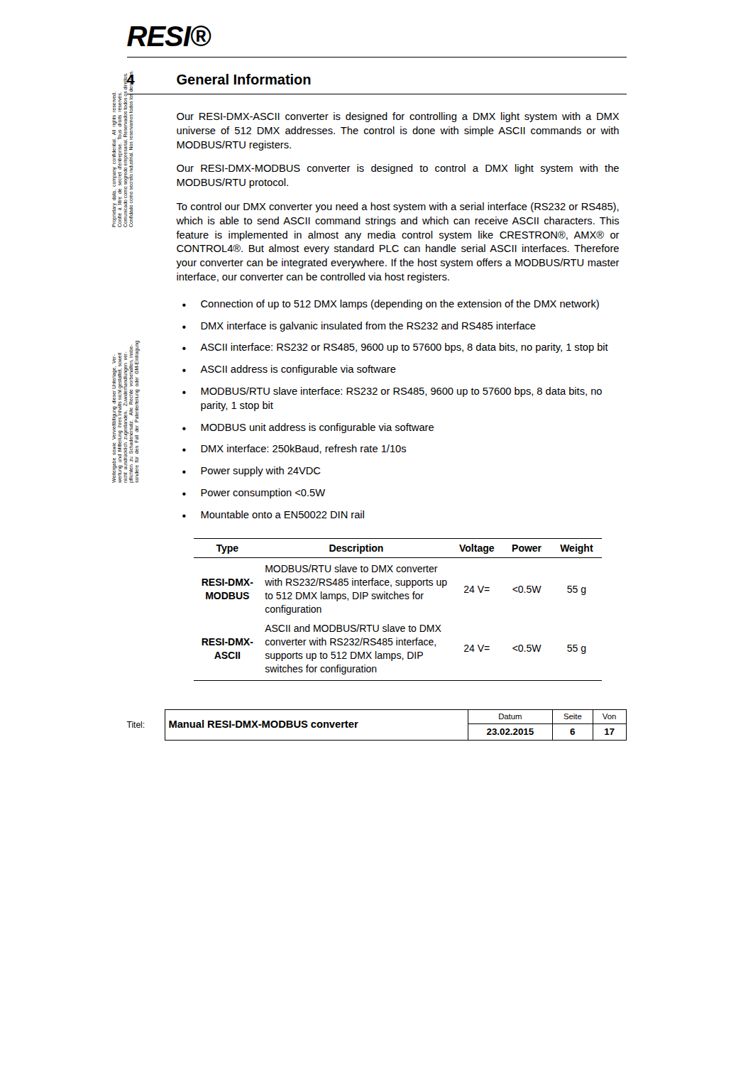Proprietary data, company confidential. All rights reserved.
Confié à titre de secret d'entreprise. Tous droits réservés.
Comunicado como segredo empresarial. Reservados todos os direitos.
Confidado como secreto industrial. Nos reservamos todos los derechos.
Weitergabe sowie Vervielfältigung dieser Unterlage, Ver-
wertung und Mitteilung ihres Inhalts nicht gestattet, soweit
nicht ausdrücklich zugestanden. Zuwiderhandlungen ver-
pflichten zu Schadenersatz. Alle Rechte vorbehalten, insbe-
sondere für den Fall der Patenterteilung oder GM-Eintragung
RESI®
4 General Information
Our RESI-DMX-ASCII converter is designed for controlling a DMX light system with a DMX universe of 512 DMX addresses. The control is done with simple ASCII commands or with MODBUS/RTU registers.
Our RESI-DMX-MODBUS converter is designed to control a DMX light system with the MODBUS/RTU protocol.
To control our DMX converter you need a host system with a serial interface (RS232 or RS485), which is able to send ASCII command strings and which can receive ASCII characters. This feature is implemented in almost any media control system like CRESTRON®, AMX® or CONTROL4®. But almost every standard PLC can handle serial ASCII interfaces. Therefore your converter can be integrated everywhere. If the host system offers a MODBUS/RTU master interface, our converter can be controlled via host registers.
Connection of up to 512 DMX lamps (depending on the extension of the DMX network)
DMX interface is galvanic insulated from the RS232 and RS485 interface
ASCII interface: RS232 or RS485, 9600 up to 57600 bps, 8 data bits, no parity, 1 stop bit
ASCII address is configurable via software
MODBUS/RTU slave interface: RS232 or RS485, 9600 up to 57600 bps, 8 data bits, no parity, 1 stop bit
MODBUS unit address is configurable via software
DMX interface: 250kBaud, refresh rate 1/10s
Power supply with 24VDC
Power consumption <0.5W
Mountable onto a EN50022 DIN rail
| Type | Description | Voltage | Power | Weight |
| --- | --- | --- | --- | --- |
| RESI-DMX- MODBUS | MODBUS/RTU slave to DMX converter with RS232/RS485 interface, supports up to 512 DMX lamps, DIP switches for configuration | 24 V= | <0.5W | 55 g |
| RESI-DMX-ASCII | ASCII and MODBUS/RTU slave to DMX converter with RS232/RS485 interface, supports up to 512 DMX lamps, DIP switches for configuration | 24 V= | <0.5W | 55 g |
| Titel: | Manual RESI-DMX-MODBUS converter | Datum | Seite | Von |
| 23.02.2015 | 6 | 17 |